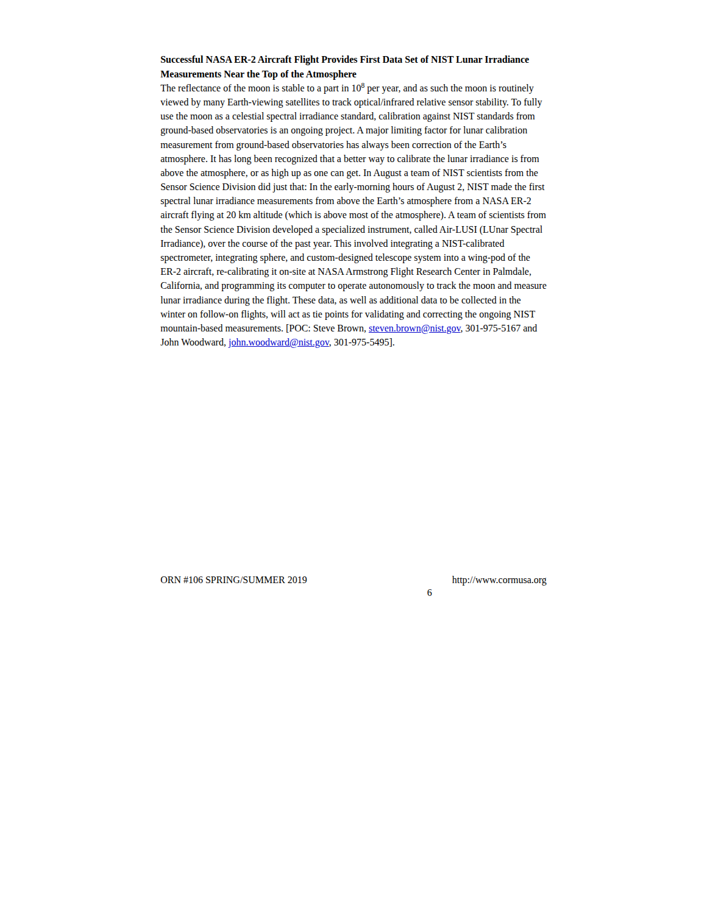Successful NASA ER-2 Aircraft Flight Provides First Data Set of NIST Lunar Irradiance Measurements Near the Top of the Atmosphere
The reflectance of the moon is stable to a part in 108 per year, and as such the moon is routinely viewed by many Earth-viewing satellites to track optical/infrared relative sensor stability. To fully use the moon as a celestial spectral irradiance standard, calibration against NIST standards from ground-based observatories is an ongoing project. A major limiting factor for lunar calibration measurement from ground-based observatories has always been correction of the Earth’s atmosphere. It has long been recognized that a better way to calibrate the lunar irradiance is from above the atmosphere, or as high up as one can get. In August a team of NIST scientists from the Sensor Science Division did just that: In the early-morning hours of August 2, NIST made the first spectral lunar irradiance measurements from above the Earth’s atmosphere from a NASA ER-2 aircraft flying at 20 km altitude (which is above most of the atmosphere). A team of scientists from the Sensor Science Division developed a specialized instrument, called Air-LUSI (LUnar Spectral Irradiance), over the course of the past year. This involved integrating a NIST-calibrated spectrometer, integrating sphere, and custom-designed telescope system into a wing-pod of the ER-2 aircraft, re-calibrating it on-site at NASA Armstrong Flight Research Center in Palmdale, California, and programming its computer to operate autonomously to track the moon and measure lunar irradiance during the flight. These data, as well as additional data to be collected in the winter on follow-on flights, will act as tie points for validating and correcting the ongoing NIST mountain-based measurements. [POC: Steve Brown, steven.brown@nist.gov, 301-975-5167 and John Woodward, john.woodward@nist.gov, 301-975-5495].
ORN #106 SPRING/SUMMER 2019 http://www.cormusa.org
6